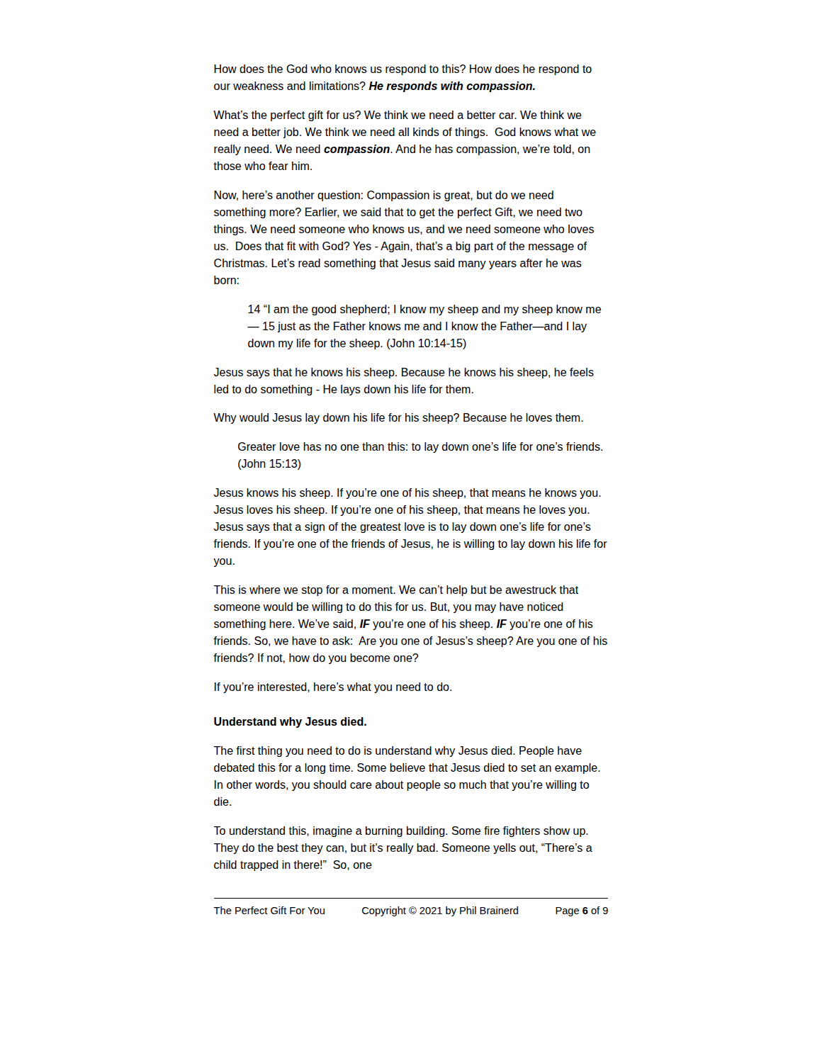How does the God who knows us respond to this? How does he respond to our weakness and limitations? He responds with compassion.
What’s the perfect gift for us? We think we need a better car. We think we need a better job. We think we need all kinds of things. God knows what we really need. We need compassion. And he has compassion, we’re told, on those who fear him.
Now, here’s another question: Compassion is great, but do we need something more? Earlier, we said that to get the perfect Gift, we need two things. We need someone who knows us, and we need someone who loves us. Does that fit with God? Yes - Again, that’s a big part of the message of Christmas. Let’s read something that Jesus said many years after he was born:
14 “I am the good shepherd; I know my sheep and my sheep know me— 15 just as the Father knows me and I know the Father—and I lay down my life for the sheep. (John 10:14-15)
Jesus says that he knows his sheep. Because he knows his sheep, he feels led to do something - He lays down his life for them.
Why would Jesus lay down his life for his sheep? Because he loves them.
Greater love has no one than this: to lay down one’s life for one’s friends. (John 15:13)
Jesus knows his sheep. If you’re one of his sheep, that means he knows you. Jesus loves his sheep. If you’re one of his sheep, that means he loves you. Jesus says that a sign of the greatest love is to lay down one’s life for one’s friends. If you’re one of the friends of Jesus, he is willing to lay down his life for you.
This is where we stop for a moment. We can’t help but be awestruck that someone would be willing to do this for us. But, you may have noticed something here. We’ve said, IF you’re one of his sheep. IF you’re one of his friends. So, we have to ask: Are you one of Jesus’s sheep? Are you one of his friends? If not, how do you become one?
If you’re interested, here’s what you need to do.
Understand why Jesus died.
The first thing you need to do is understand why Jesus died. People have debated this for a long time. Some believe that Jesus died to set an example. In other words, you should care about people so much that you’re willing to die.
To understand this, imagine a burning building. Some fire fighters show up. They do the best they can, but it’s really bad. Someone yells out, “There’s a child trapped in there!” So, one
The Perfect Gift For You Copyright © 2021 by Phil Brainerd Page 6 of 9